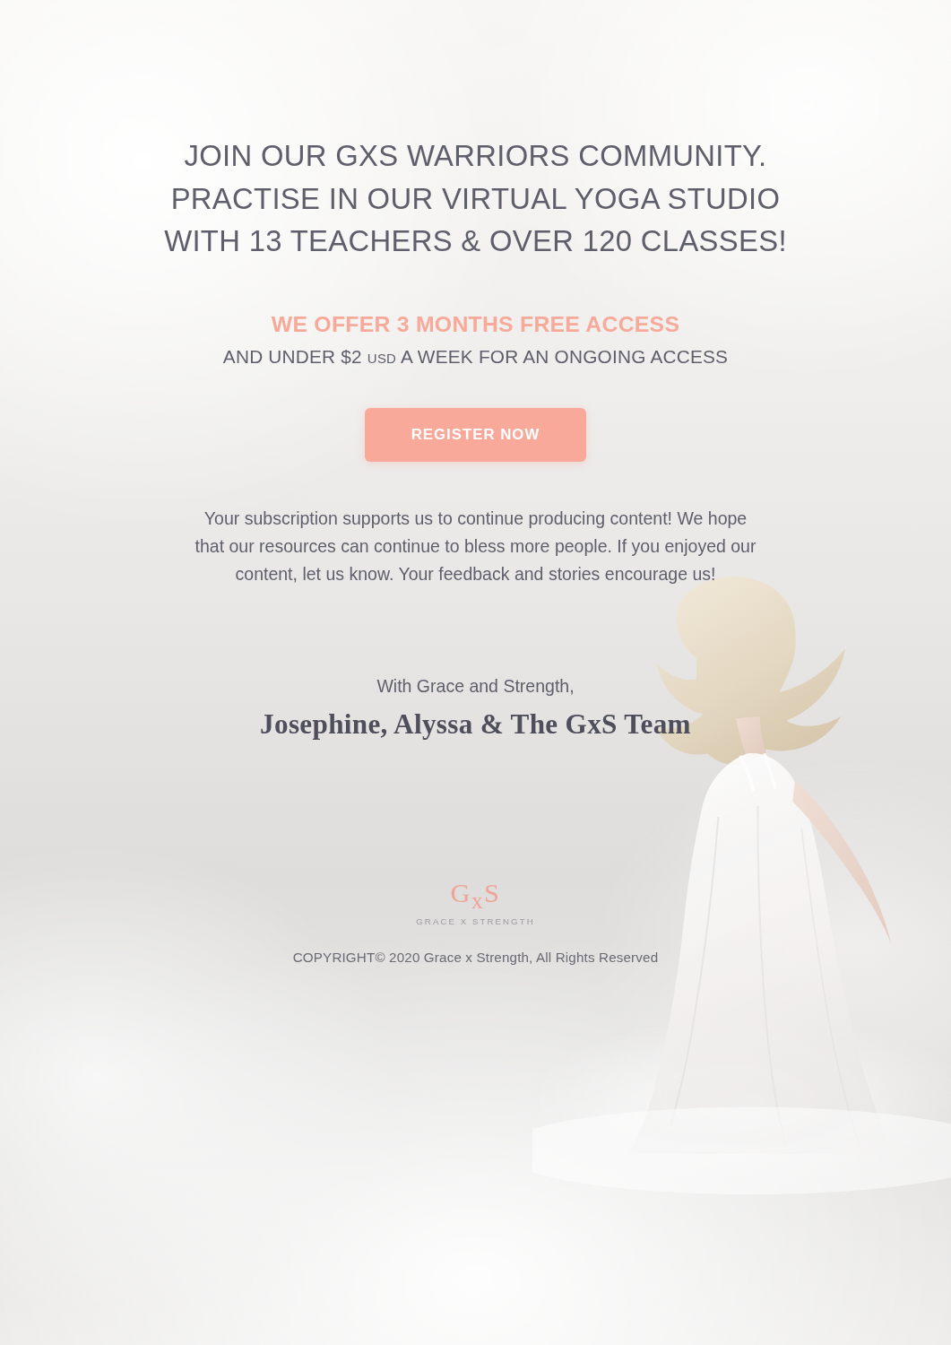Join our GXS Warriors community.
Practise in our virtual yoga studio
with 13 teachers & over 120 classes!
We offer 3 months free access
and under $2 USD a week for an ongoing access
Register Now
Your subscription supports us to continue producing content! We hope that our resources can continue to bless more people. If you enjoyed our content, let us know. Your feedback and stories encourage us!
With Grace and Strength,
Josephine, Alyssa & The GxS Team
GxS Grace x Strength
COPYRIGHT© 2020 Grace x Strength, All Rights Reserved